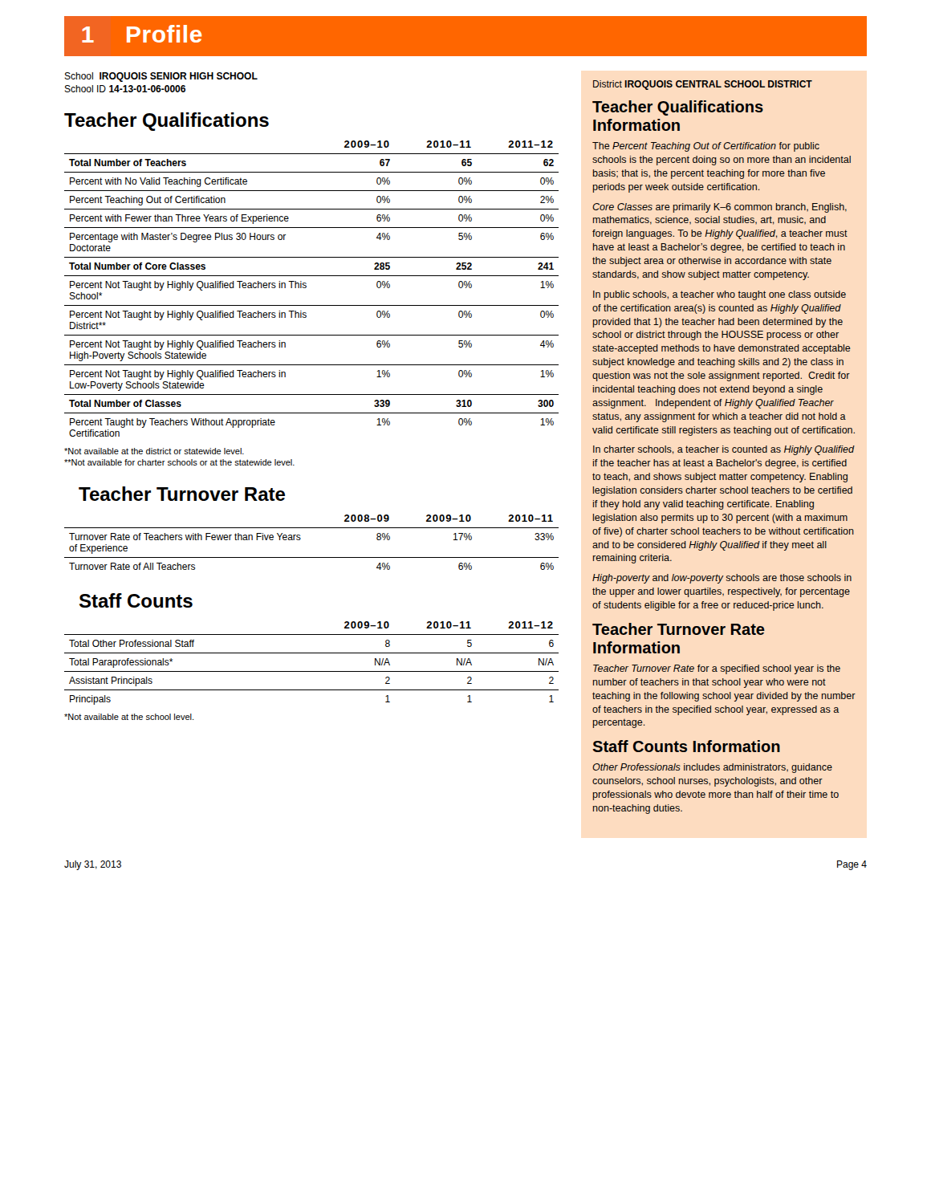1
Profile
School IROQUOIS SENIOR HIGH SCHOOL
School ID 14-13-01-06-0006
Teacher Qualifications
| | 2009–10 | 2010–11 | 2011–12 |
| --- | --- | --- | --- |
| Total Number of Teachers | 67 | 65 | 62 |
| Percent with No Valid Teaching Certificate | 0% | 0% | 0% |
| Percent Teaching Out of Certification | 0% | 0% | 2% |
| Percent with Fewer than Three Years of Experience | 6% | 0% | 0% |
| Percentage with Master’s Degree Plus 30 Hours or Doctorate | 4% | 5% | 6% |
| Total Number of Core Classes | 285 | 252 | 241 |
| Percent Not Taught by Highly Qualified Teachers in This School* | 0% | 0% | 1% |
| Percent Not Taught by Highly Qualified Teachers in This District** | 0% | 0% | 0% |
| Percent Not Taught by Highly Qualified Teachers in High-Poverty Schools Statewide | 6% | 5% | 4% |
| Percent Not Taught by Highly Qualified Teachers in Low-Poverty Schools Statewide | 1% | 0% | 1% |
| Total Number of Classes | 339 | 310 | 300 |
| Percent Taught by Teachers Without Appropriate Certification | 1% | 0% | 1% |
*Not available at the district or statewide level.
**Not available for charter schools or at the statewide level.
Teacher Turnover Rate
| | 2008–09 | 2009–10 | 2010–11 |
| --- | --- | --- | --- |
| Turnover Rate of Teachers with Fewer than Five Years of Experience | 8% | 17% | 33% |
| Turnover Rate of All Teachers | 4% | 6% | 6% |
Staff Counts
| | 2009–10 | 2010–11 | 2011–12 |
| --- | --- | --- | --- |
| Total Other Professional Staff | 8 | 5 | 6 |
| Total Paraprofessionals* | N/A | N/A | N/A |
| Assistant Principals | 2 | 2 | 2 |
| Principals | 1 | 1 | 1 |
*Not available at the school level.
District IROQUOIS CENTRAL SCHOOL DISTRICT
Teacher Qualifications Information
The Percent Teaching Out of Certification for public schools is the percent doing so on more than an incidental basis; that is, the percent teaching for more than five periods per week outside certification.
Core Classes are primarily K–6 common branch, English, mathematics, science, social studies, art, music, and foreign languages. To be Highly Qualified, a teacher must have at least a Bachelor’s degree, be certified to teach in the subject area or otherwise in accordance with state standards, and show subject matter competency.
In public schools, a teacher who taught one class outside of the certification area(s) is counted as Highly Qualified provided that 1) the teacher had been determined by the school or district through the HOUSSE process or other state-accepted methods to have demonstrated acceptable subject knowledge and teaching skills and 2) the class in question was not the sole assignment reported. Credit for incidental teaching does not extend beyond a single assignment. Independent of Highly Qualified Teacher status, any assignment for which a teacher did not hold a valid certificate still registers as teaching out of certification.
In charter schools, a teacher is counted as Highly Qualified if the teacher has at least a Bachelor's degree, is certified to teach, and shows subject matter competency. Enabling legislation considers charter school teachers to be certified if they hold any valid teaching certificate. Enabling legislation also permits up to 30 percent (with a maximum of five) of charter school teachers to be without certification and to be considered Highly Qualified if they meet all remaining criteria.
High-poverty and low-poverty schools are those schools in the upper and lower quartiles, respectively, for percentage of students eligible for a free or reduced-price lunch.
Teacher Turnover Rate Information
Teacher Turnover Rate for a specified school year is the number of teachers in that school year who were not teaching in the following school year divided by the number of teachers in the specified school year, expressed as a percentage.
Staff Counts Information
Other Professionals includes administrators, guidance counselors, school nurses, psychologists, and other professionals who devote more than half of their time to non-teaching duties.
July 31, 2013
Page 4